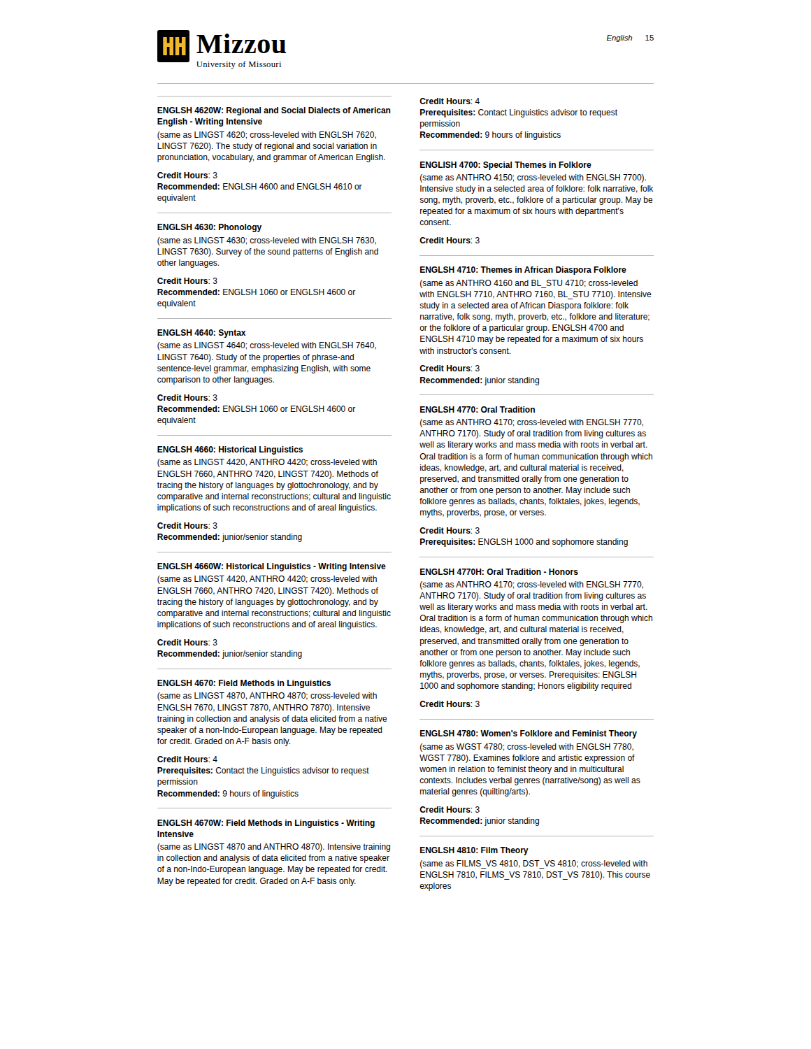Mizzou University of Missouri
English 15
ENGLSH 4620W: Regional and Social Dialects of American English - Writing Intensive
(same as LINGST 4620; cross-leveled with ENGLSH 7620, LINGST 7620). The study of regional and social variation in pronunciation, vocabulary, and grammar of American English.
Credit Hours: 3
Recommended: ENGLSH 4600 and ENGLSH 4610 or equivalent
ENGLSH 4630: Phonology
(same as LINGST 4630; cross-leveled with ENGLSH 7630, LINGST 7630). Survey of the sound patterns of English and other languages.
Credit Hours: 3
Recommended: ENGLSH 1060 or ENGLSH 4600 or equivalent
ENGLSH 4640: Syntax
(same as LINGST 4640; cross-leveled with ENGLSH 7640, LINGST 7640). Study of the properties of phrase-and sentence-level grammar, emphasizing English, with some comparison to other languages.
Credit Hours: 3
Recommended: ENGLSH 1060 or ENGLSH 4600 or equivalent
ENGLSH 4660: Historical Linguistics
(same as LINGST 4420, ANTHRO 4420; cross-leveled with ENGLSH 7660, ANTHRO 7420, LINGST 7420). Methods of tracing the history of languages by glottochronology, and by comparative and internal reconstructions; cultural and linguistic implications of such reconstructions and of areal linguistics.
Credit Hours: 3
Recommended: junior/senior standing
ENGLSH 4660W: Historical Linguistics - Writing Intensive
(same as LINGST 4420, ANTHRO 4420; cross-leveled with ENGLSH 7660, ANTHRO 7420, LINGST 7420). Methods of tracing the history of languages by glottochronology, and by comparative and internal reconstructions; cultural and linguistic implications of such reconstructions and of areal linguistics.
Credit Hours: 3
Recommended: junior/senior standing
ENGLSH 4670: Field Methods in Linguistics
(same as LINGST 4870, ANTHRO 4870; cross-leveled with ENGLSH 7670, LINGST 7870, ANTHRO 7870). Intensive training in collection and analysis of data elicited from a native speaker of a non-Indo-European language. May be repeated for credit. Graded on A-F basis only.
Credit Hours: 4
Prerequisites: Contact the Linguistics advisor to request permission
Recommended: 9 hours of linguistics
ENGLSH 4670W: Field Methods in Linguistics - Writing Intensive
(same as LINGST 4870 and ANTHRO 4870). Intensive training in collection and analysis of data elicited from a native speaker of a non-Indo-European language. May be repeated for credit. May be repeated for credit. Graded on A-F basis only.
Credit Hours: 4
Prerequisites: Contact Linguistics advisor to request permission
Recommended: 9 hours of linguistics
ENGLISH 4700: Special Themes in Folklore
(same as ANTHRO 4150; cross-leveled with ENGLSH 7700). Intensive study in a selected area of folklore: folk narrative, folk song, myth, proverb, etc., folklore of a particular group. May be repeated for a maximum of six hours with department's consent.
Credit Hours: 3
ENGLSH 4710: Themes in African Diaspora Folklore
(same as ANTHRO 4160 and BL_STU 4710; cross-leveled with ENGLSH 7710, ANTHRO 7160, BL_STU 7710). Intensive study in a selected area of African Diaspora folklore: folk narrative, folk song, myth, proverb, etc., folklore and literature; or the folklore of a particular group. ENGLSH 4700 and ENGLSH 4710 may be repeated for a maximum of six hours with instructor's consent.
Credit Hours: 3
Recommended: junior standing
ENGLSH 4770: Oral Tradition
(same as ANTHRO 4170; cross-leveled with ENGLSH 7770, ANTHRO 7170). Study of oral tradition from living cultures as well as literary works and mass media with roots in verbal art. Oral tradition is a form of human communication through which ideas, knowledge, art, and cultural material is received, preserved, and transmitted orally from one generation to another or from one person to another. May include such folklore genres as ballads, chants, folktales, jokes, legends, myths, proverbs, prose, or verses.
Credit Hours: 3
Prerequisites: ENGLSH 1000 and sophomore standing
ENGLSH 4770H: Oral Tradition - Honors
(same as ANTHRO 4170; cross-leveled with ENGLSH 7770, ANTHRO 7170). Study of oral tradition from living cultures as well as literary works and mass media with roots in verbal art. Oral tradition is a form of human communication through which ideas, knowledge, art, and cultural material is received, preserved, and transmitted orally from one generation to another or from one person to another. May include such folklore genres as ballads, chants, folktales, jokes, legends, myths, proverbs, prose, or verses. Prerequisites: ENGLSH 1000 and sophomore standing; Honors eligibility required
Credit Hours: 3
ENGLSH 4780: Women's Folklore and Feminist Theory
(same as WGST 4780; cross-leveled with ENGLSH 7780, WGST 7780). Examines folklore and artistic expression of women in relation to feminist theory and in multicultural contexts. Includes verbal genres (narrative/song) as well as material genres (quilting/arts).
Credit Hours: 3
Recommended: junior standing
ENGLSH 4810: Film Theory
(same as FILMS_VS 4810, DST_VS 4810; cross-leveled with ENGLSH 7810, FILMS_VS 7810, DST_VS 7810). This course explores